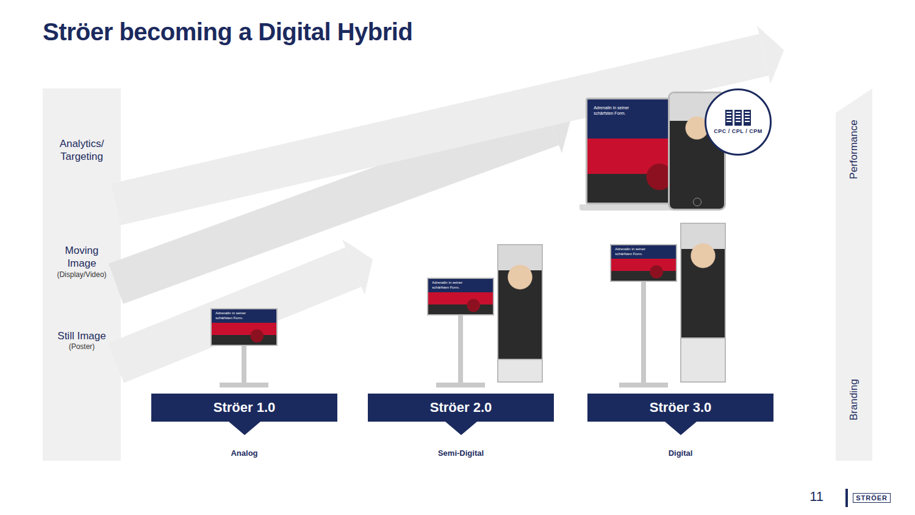Ströer becoming a Digital Hybrid
Analytics/
Targeting
Moving
Image(Display/Video)
Still Image(Poster)
Performance
Branding
25.06 – 28.07
audi
som
mer
konz
erte
25.06 – 28.07
audi
som
mer
konz
erte
audi
som
mer
konz
erte
CPC / CPL / CPM
Ströer 1.0
Ströer 2.0
Ströer 3.0
Analog
Semi-Digital
Digital
11
STRÖER